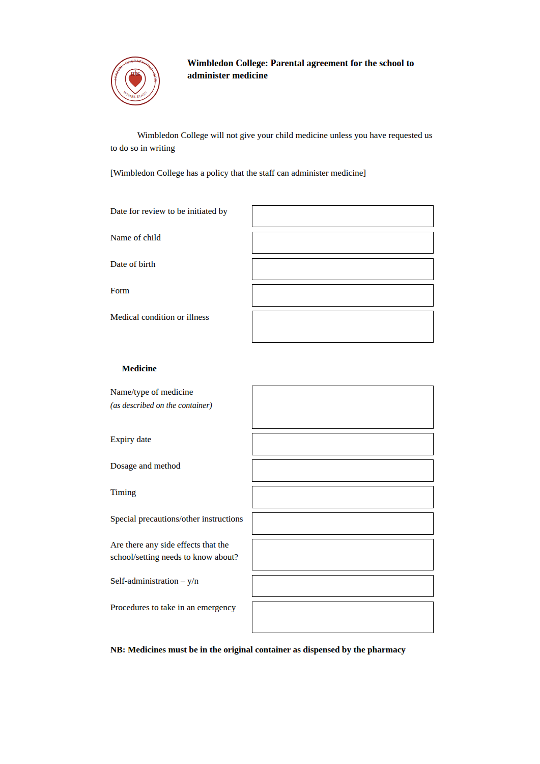COLLEGIUM · SACRATISSIMI · CORDIS WIMBLEDON IHS
Wimbledon College: Parental agreement for the school to administer medicine
Wimbledon College will not give your child medicine unless you have requested us to do so in writing
[Wimbledon College has a policy that the staff can administer medicine]
| Date for review to be initiated by | |
| Name of child | |
| Date of birth | |
| Form | |
| Medical condition or illness | |
Medicine
| Name/type of medicine (as described on the container) | |
| Expiry date | |
| Dosage and method | |
| Timing | |
| Special precautions/other instructions | |
| Are there any side effects that the school/setting needs to know about? | |
| Self-administration – y/n | |
| Procedures to take in an emergency | |
NB: Medicines must be in the original container as dispensed by the pharmacy